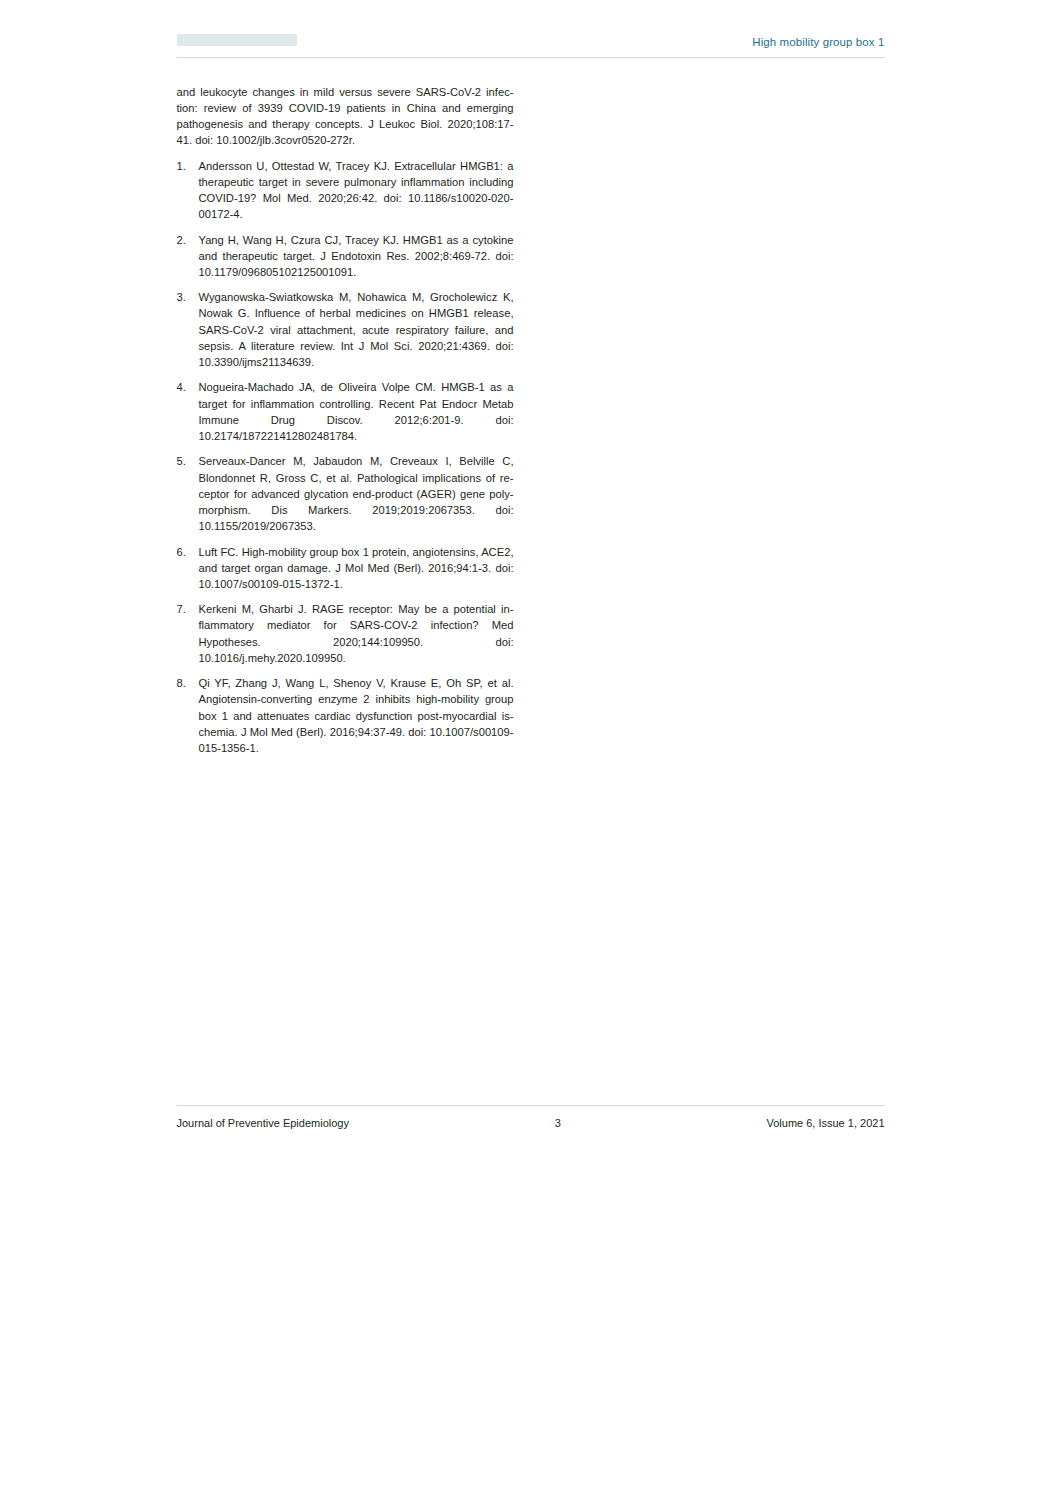High mobility group box 1
and leukocyte changes in mild versus severe SARS-CoV-2 infection: review of 3939 COVID-19 patients in China and emerging pathogenesis and therapy concepts. J Leukoc Biol. 2020;108:17-41. doi: 10.1002/jlb.3covr0520-272r.
Andersson U, Ottestad W, Tracey KJ. Extracellular HMGB1: a therapeutic target in severe pulmonary inflammation including COVID-19? Mol Med. 2020;26:42. doi: 10.1186/s10020-020-00172-4.
Yang H, Wang H, Czura CJ, Tracey KJ. HMGB1 as a cytokine and therapeutic target. J Endotoxin Res. 2002;8:469-72. doi: 10.1179/096805102125001091.
Wyganowska-Swiatkowska M, Nohawica M, Grocholewicz K, Nowak G. Influence of herbal medicines on HMGB1 release, SARS-CoV-2 viral attachment, acute respiratory failure, and sepsis. A literature review. Int J Mol Sci. 2020;21:4369. doi: 10.3390/ijms21134639.
Nogueira-Machado JA, de Oliveira Volpe CM. HMGB-1 as a target for inflammation controlling. Recent Pat Endocr Metab Immune Drug Discov. 2012;6:201-9. doi: 10.2174/187221412802481784.
Serveaux-Dancer M, Jabaudon M, Creveaux I, Belville C, Blondonnet R, Gross C, et al. Pathological implications of receptor for advanced glycation end-product (AGER) gene polymorphism. Dis Markers. 2019;2019:2067353. doi: 10.1155/2019/2067353.
Luft FC. High-mobility group box 1 protein, angiotensins, ACE2, and target organ damage. J Mol Med (Berl). 2016;94:1-3. doi: 10.1007/s00109-015-1372-1.
Kerkeni M, Gharbi J. RAGE receptor: May be a potential inflammatory mediator for SARS-COV-2 infection? Med Hypotheses. 2020;144:109950. doi: 10.1016/j.mehy.2020.109950.
Qi YF, Zhang J, Wang L, Shenoy V, Krause E, Oh SP, et al. Angiotensin-converting enzyme 2 inhibits high-mobility group box 1 and attenuates cardiac dysfunction post-myocardial ischemia. J Mol Med (Berl). 2016;94:37-49. doi: 10.1007/s00109-015-1356-1.
Journal of Preventive Epidemiology
3
Volume 6, Issue 1, 2021